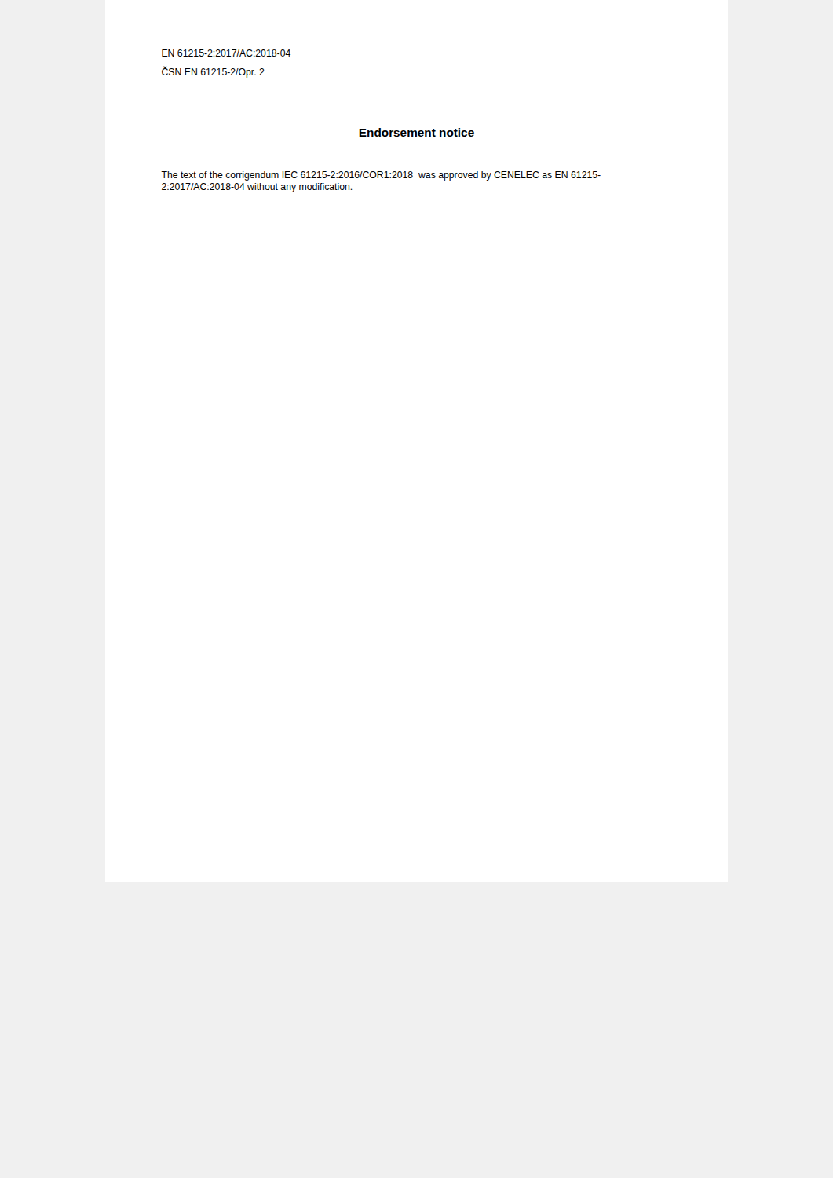EN 61215-2:2017/AC:2018-04
ČSN EN 61215-2/Opr. 2
Endorsement notice
The text of the corrigendum IEC 61215-2:2016/COR1:2018 was approved by CENELEC as EN 61215-2:2017/AC:2018-04 without any modification.